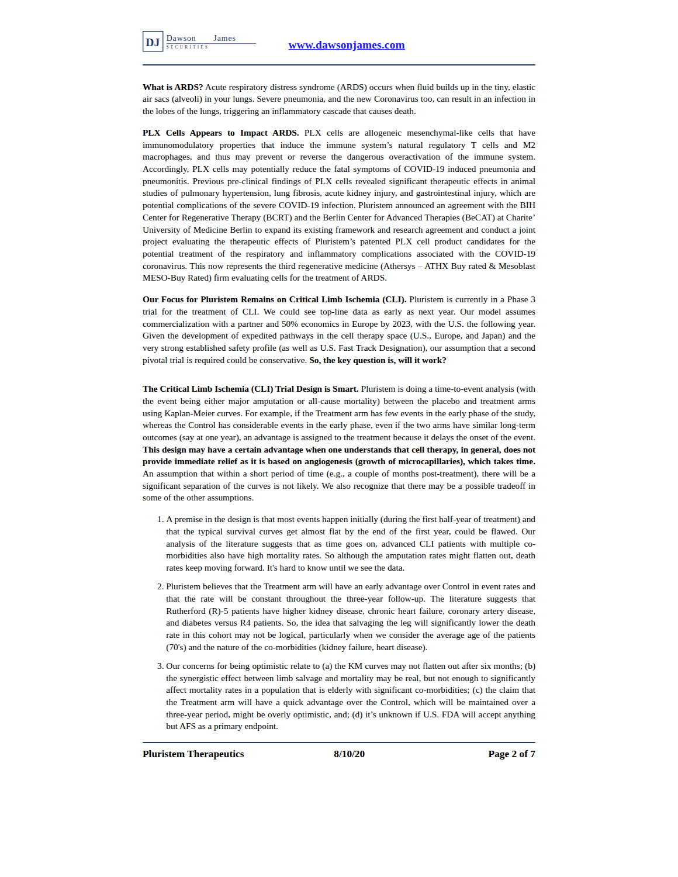DJ Dawson James SECURITIES
www.dawsonjames.com
What is ARDS? Acute respiratory distress syndrome (ARDS) occurs when fluid builds up in the tiny, elastic air sacs (alveoli) in your lungs. Severe pneumonia, and the new Coronavirus too, can result in an infection in the lobes of the lungs, triggering an inflammatory cascade that causes death.
PLX Cells Appears to Impact ARDS. PLX cells are allogeneic mesenchymal-like cells that have immunomodulatory properties that induce the immune system’s natural regulatory T cells and M2 macrophages, and thus may prevent or reverse the dangerous overactivation of the immune system. Accordingly, PLX cells may potentially reduce the fatal symptoms of COVID-19 induced pneumonia and pneumonitis. Previous pre-clinical findings of PLX cells revealed significant therapeutic effects in animal studies of pulmonary hypertension, lung fibrosis, acute kidney injury, and gastrointestinal injury, which are potential complications of the severe COVID-19 infection. Pluristem announced an agreement with the BIH Center for Regenerative Therapy (BCRT) and the Berlin Center for Advanced Therapies (BeCAT) at Charite’ University of Medicine Berlin to expand its existing framework and research agreement and conduct a joint project evaluating the therapeutic effects of Pluristem’s patented PLX cell product candidates for the potential treatment of the respiratory and inflammatory complications associated with the COVID-19 coronavirus. This now represents the third regenerative medicine (Athersys – ATHX Buy rated & Mesoblast MESO-Buy Rated) firm evaluating cells for the treatment of ARDS.
Our Focus for Pluristem Remains on Critical Limb Ischemia (CLI). Pluristem is currently in a Phase 3 trial for the treatment of CLI. We could see top-line data as early as next year. Our model assumes commercialization with a partner and 50% economics in Europe by 2023, with the U.S. the following year. Given the development of expedited pathways in the cell therapy space (U.S., Europe, and Japan) and the very strong established safety profile (as well as U.S. Fast Track Designation), our assumption that a second pivotal trial is required could be conservative. So, the key question is, will it work?
The Critical Limb Ischemia (CLI) Trial Design is Smart. Pluristem is doing a time-to-event analysis (with the event being either major amputation or all-cause mortality) between the placebo and treatment arms using Kaplan-Meier curves. For example, if the Treatment arm has few events in the early phase of the study, whereas the Control has considerable events in the early phase, even if the two arms have similar long-term outcomes (say at one year), an advantage is assigned to the treatment because it delays the onset of the event. This design may have a certain advantage when one understands that cell therapy, in general, does not provide immediate relief as it is based on angiogenesis (growth of microcapillaries), which takes time. An assumption that within a short period of time (e.g., a couple of months post-treatment), there will be a significant separation of the curves is not likely. We also recognize that there may be a possible tradeoff in some of the other assumptions.
A premise in the design is that most events happen initially (during the first half-year of treatment) and that the typical survival curves get almost flat by the end of the first year, could be flawed. Our analysis of the literature suggests that as time goes on, advanced CLI patients with multiple co-morbidities also have high mortality rates. So although the amputation rates might flatten out, death rates keep moving forward. It's hard to know until we see the data.
Pluristem believes that the Treatment arm will have an early advantage over Control in event rates and that the rate will be constant throughout the three-year follow-up. The literature suggests that Rutherford (R)-5 patients have higher kidney disease, chronic heart failure, coronary artery disease, and diabetes versus R4 patients. So, the idea that salvaging the leg will significantly lower the death rate in this cohort may not be logical, particularly when we consider the average age of the patients (70's) and the nature of the co-morbidities (kidney failure, heart disease).
Our concerns for being optimistic relate to (a) the KM curves may not flatten out after six months; (b) the synergistic effect between limb salvage and mortality may be real, but not enough to significantly affect mortality rates in a population that is elderly with significant co-morbidities; (c) the claim that the Treatment arm will have a quick advantage over the Control, which will be maintained over a three-year period, might be overly optimistic, and; (d) it’s unknown if U.S. FDA will accept anything but AFS as a primary endpoint.
Pluristem Therapeutics 8/10/20 Page 2 of 7